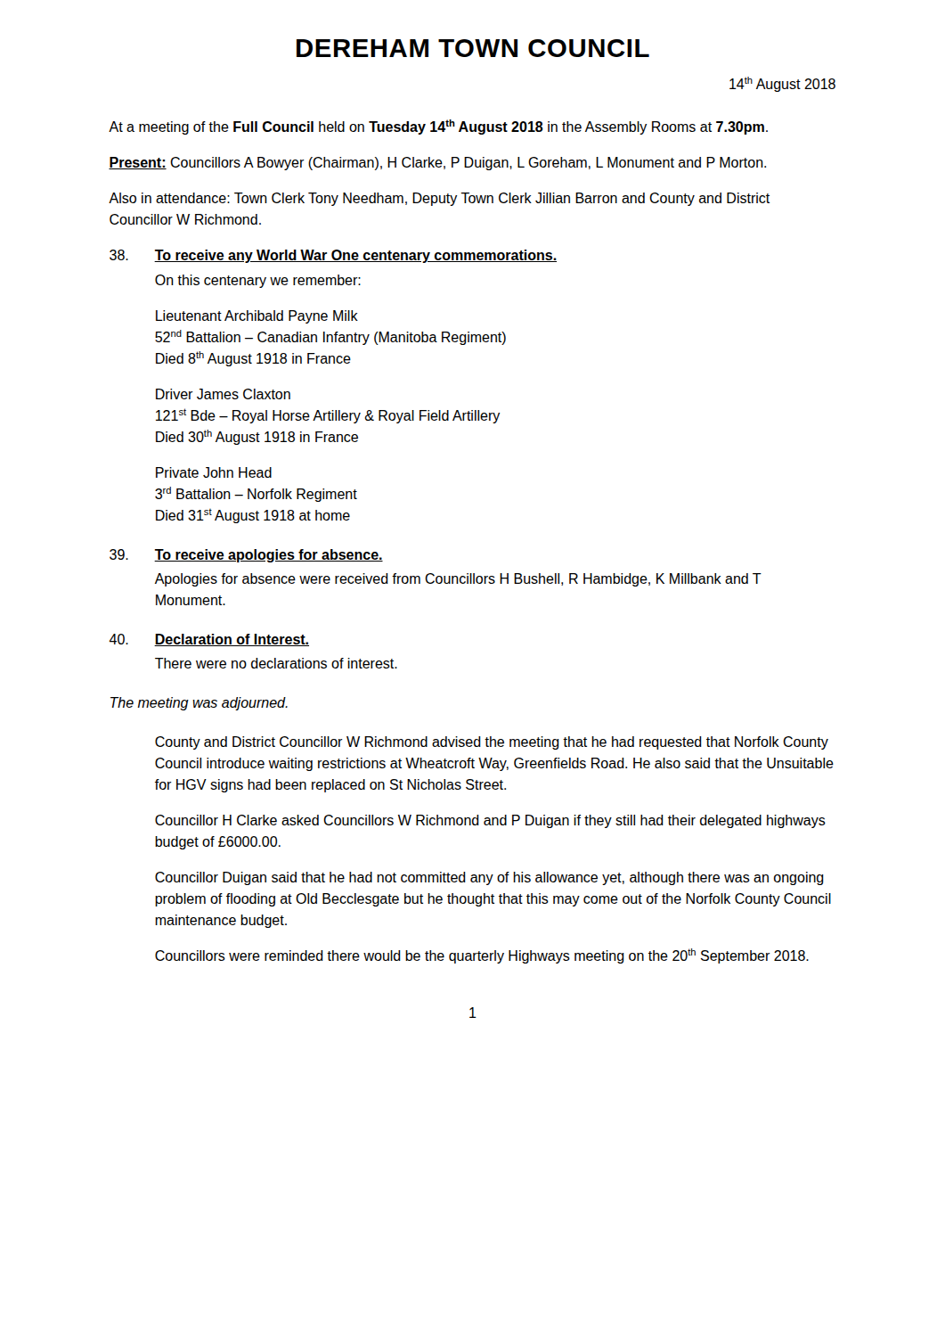DEREHAM TOWN COUNCIL
14th August 2018
At a meeting of the Full Council held on Tuesday 14th August 2018 in the Assembly Rooms at 7.30pm.
Present: Councillors A Bowyer (Chairman), H Clarke, P Duigan, L Goreham, L Monument and P Morton.
Also in attendance: Town Clerk Tony Needham, Deputy Town Clerk Jillian Barron and County and District Councillor W Richmond.
38. To receive any World War One centenary commemorations.
On this centenary we remember:
Lieutenant Archibald Payne Milk
52nd Battalion – Canadian Infantry (Manitoba Regiment)
Died 8th August 1918 in France
Driver James Claxton
121st Bde – Royal Horse Artillery & Royal Field Artillery
Died 30th August 1918 in France
Private John Head
3rd Battalion – Norfolk Regiment
Died 31st August 1918 at home
39. To receive apologies for absence.
Apologies for absence were received from Councillors H Bushell, R Hambidge, K Millbank and T Monument.
40. Declaration of Interest.
There were no declarations of interest.
The meeting was adjourned.
County and District Councillor W Richmond advised the meeting that he had requested that Norfolk County Council introduce waiting restrictions at Wheatcroft Way, Greenfields Road. He also said that the Unsuitable for HGV signs had been replaced on St Nicholas Street.
Councillor H Clarke asked Councillors W Richmond and P Duigan if they still had their delegated highways budget of £6000.00.
Councillor Duigan said that he had not committed any of his allowance yet, although there was an ongoing problem of flooding at Old Becclesgate but he thought that this may come out of the Norfolk County Council maintenance budget.
Councillors were reminded there would be the quarterly Highways meeting on the 20th September 2018.
1